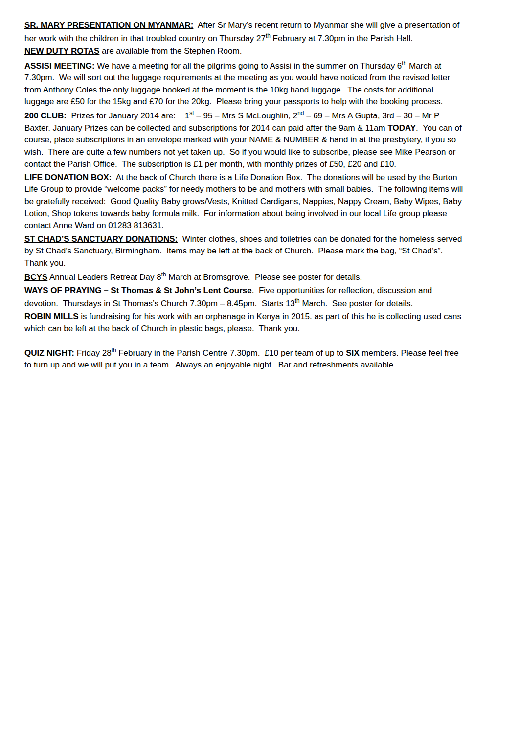SR. MARY PRESENTATION ON MYANMAR: After Sr Mary’s recent return to Myanmar she will give a presentation of her work with the children in that troubled country on Thursday 27th February at 7.30pm in the Parish Hall.
NEW DUTY ROTAS are available from the Stephen Room.
ASSISI MEETING: We have a meeting for all the pilgrims going to Assisi in the summer on Thursday 6th March at 7.30pm. We will sort out the luggage requirements at the meeting as you would have noticed from the revised letter from Anthony Coles the only luggage booked at the moment is the 10kg hand luggage. The costs for additional luggage are £50 for the 15kg and £70 for the 20kg. Please bring your passports to help with the booking process.
200 CLUB: Prizes for January 2014 are: 1st – 95 – Mrs S McLoughlin, 2nd – 69 – Mrs A Gupta, 3rd – 30 – Mr P Baxter. January Prizes can be collected and subscriptions for 2014 can paid after the 9am & 11am TODAY. You can of course, place subscriptions in an envelope marked with your NAME & NUMBER & hand in at the presbytery, if you so wish. There are quite a few numbers not yet taken up. So if you would like to subscribe, please see Mike Pearson or contact the Parish Office. The subscription is £1 per month, with monthly prizes of £50, £20 and £10.
LIFE DONATION BOX: At the back of Church there is a Life Donation Box. The donations will be used by the Burton Life Group to provide “welcome packs” for needy mothers to be and mothers with small babies. The following items will be gratefully received: Good Quality Baby grows/Vests, Knitted Cardigans, Nappies, Nappy Cream, Baby Wipes, Baby Lotion, Shop tokens towards baby formula milk. For information about being involved in our local Life group please contact Anne Ward on 01283 813631.
ST CHAD’S SANCTUARY DONATIONS: Winter clothes, shoes and toiletries can be donated for the homeless served by St Chad’s Sanctuary, Birmingham. Items may be left at the back of Church. Please mark the bag, “St Chad’s”. Thank you.
BCYS Annual Leaders Retreat Day 8th March at Bromsgrove. Please see poster for details.
WAYS OF PRAYING – St Thomas & St John’s Lent Course. Five opportunities for reflection, discussion and devotion. Thursdays in St Thomas’s Church 7.30pm – 8.45pm. Starts 13th March. See poster for details.
ROBIN MILLS is fundraising for his work with an orphanage in Kenya in 2015. as part of this he is collecting used cans which can be left at the back of Church in plastic bags, please. Thank you.
QUIZ NIGHT: Friday 28th February in the Parish Centre 7.30pm. £10 per team of up to SIX members. Please feel free to turn up and we will put you in a team. Always an enjoyable night. Bar and refreshments available.